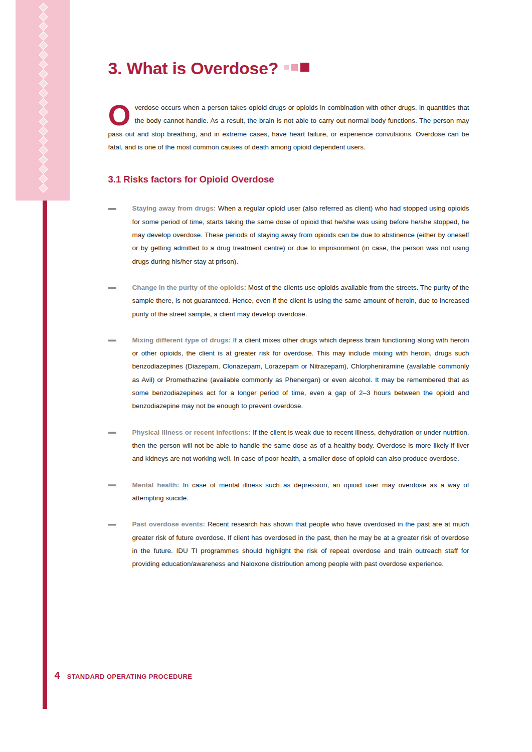3. What is Overdose?
Overdose occurs when a person takes opioid drugs or opioids in combination with other drugs, in quantities that the body cannot handle. As a result, the brain is not able to carry out normal body functions. The person may pass out and stop breathing, and in extreme cases, have heart failure, or experience convulsions. Overdose can be fatal, and is one of the most common causes of death among opioid dependent users.
3.1 Risks factors for Opioid Overdose
Staying away from drugs: When a regular opioid user (also referred as client) who had stopped using opioids for some period of time, starts taking the same dose of opioid that he/she was using before he/she stopped, he may develop overdose. These periods of staying away from opioids can be due to abstinence (either by oneself or by getting admitted to a drug treatment centre) or due to imprisonment (in case, the person was not using drugs during his/her stay at prison).
Change in the purity of the opioids: Most of the clients use opioids available from the streets. The purity of the sample there, is not guaranteed. Hence, even if the client is using the same amount of heroin, due to increased purity of the street sample, a client may develop overdose.
Mixing different type of drugs: If a client mixes other drugs which depress brain functioning along with heroin or other opioids, the client is at greater risk for overdose. This may include mixing with heroin, drugs such benzodiazepines (Diazepam, Clonazepam, Lorazepam or Nitrazepam), Chlorpheniramine (available commonly as Avil) or Promethazine (available commonly as Phenergan) or even alcohol. It may be remembered that as some benzodiazepines act for a longer period of time, even a gap of 2–3 hours between the opioid and benzodiazepine may not be enough to prevent overdose.
Physical illness or recent infections: If the client is weak due to recent illness, dehydration or under nutrition, then the person will not be able to handle the same dose as of a healthy body. Overdose is more likely if liver and kidneys are not working well. In case of poor health, a smaller dose of opioid can also produce overdose.
Mental health: In case of mental illness such as depression, an opioid user may overdose as a way of attempting suicide.
Past overdose events: Recent research has shown that people who have overdosed in the past are at much greater risk of future overdose. If client has overdosed in the past, then he may be at a greater risk of overdose in the future. IDU TI programmes should highlight the risk of repeat overdose and train outreach staff for providing education/awareness and Naloxone distribution among people with past overdose experience.
4 STANDARD OPERATING PROCEDURE